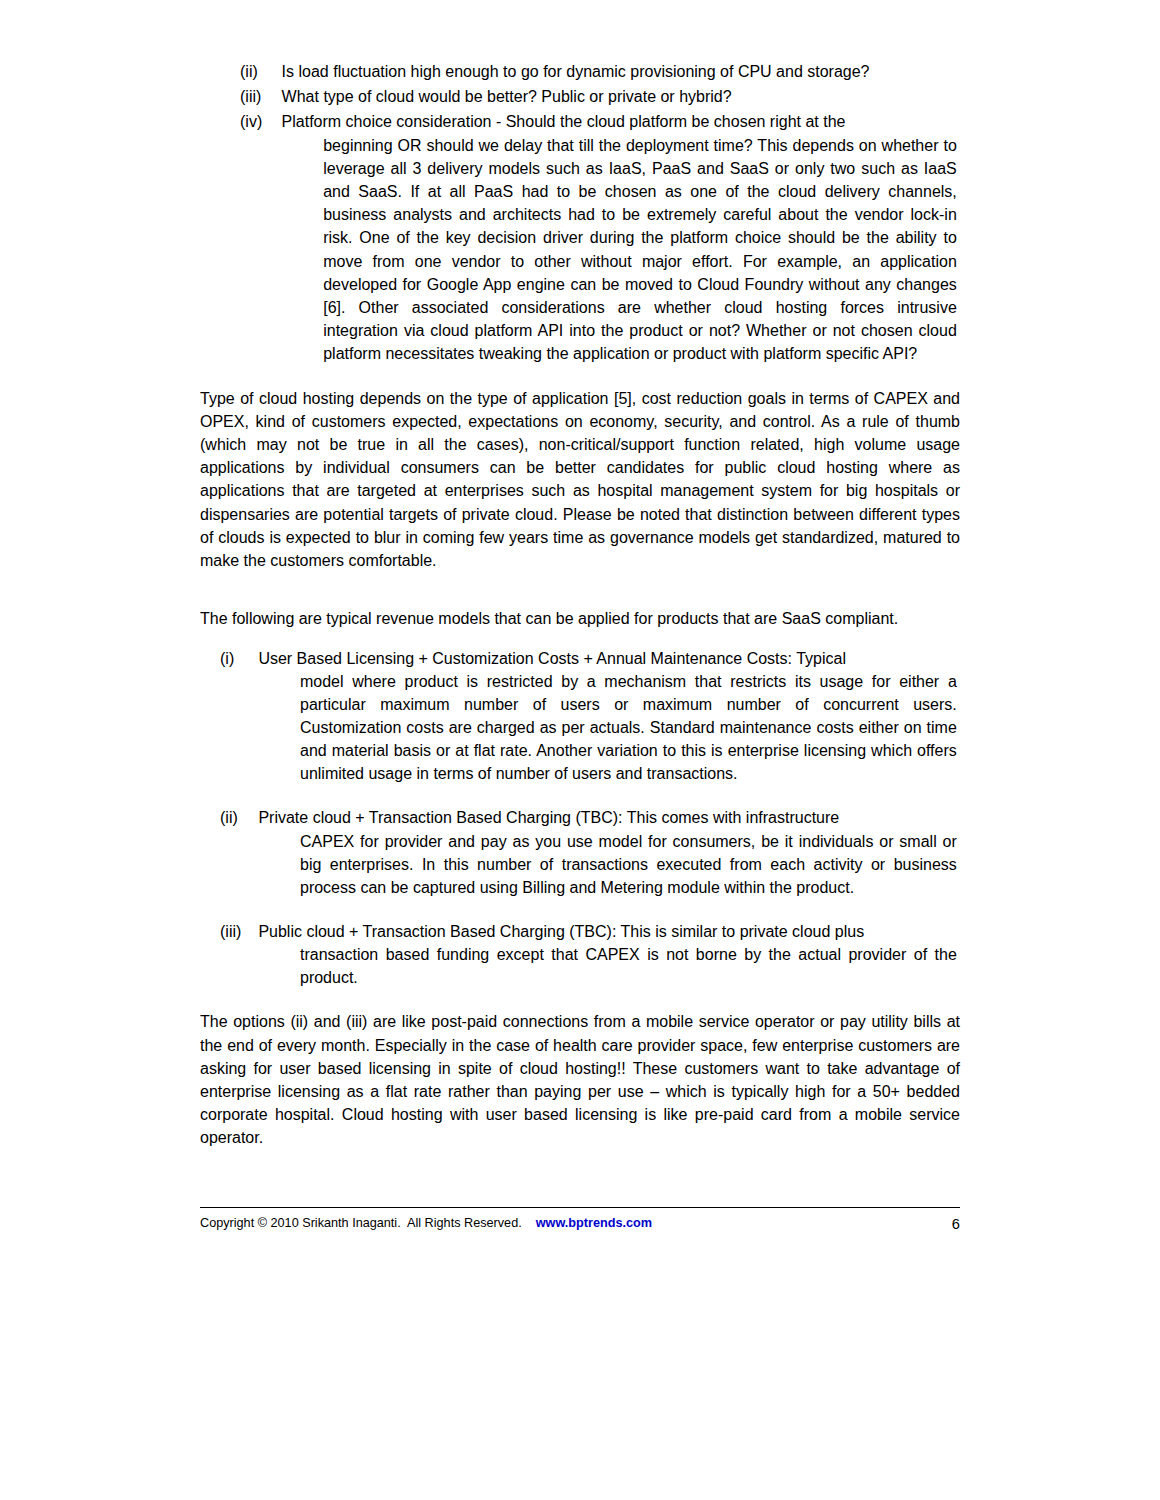(ii) Is load fluctuation high enough to go for dynamic provisioning of CPU and storage?
(iii) What type of cloud would be better? Public or private or hybrid?
(iv) Platform choice consideration - Should the cloud platform be chosen right at the beginning OR should we delay that till the deployment time? This depends on whether to leverage all 3 delivery models such as IaaS, PaaS and SaaS or only two such as IaaS and SaaS. If at all PaaS had to be chosen as one of the cloud delivery channels, business analysts and architects had to be extremely careful about the vendor lock-in risk. One of the key decision driver during the platform choice should be the ability to move from one vendor to other without major effort. For example, an application developed for Google App engine can be moved to Cloud Foundry without any changes [6]. Other associated considerations are whether cloud hosting forces intrusive integration via cloud platform API into the product or not? Whether or not chosen cloud platform necessitates tweaking the application or product with platform specific API?
Type of cloud hosting depends on the type of application [5], cost reduction goals in terms of CAPEX and OPEX, kind of customers expected, expectations on economy, security, and control. As a rule of thumb (which may not be true in all the cases), non-critical/support function related, high volume usage applications by individual consumers can be better candidates for public cloud hosting where as applications that are targeted at enterprises such as hospital management system for big hospitals or dispensaries are potential targets of private cloud. Please be noted that distinction between different types of clouds is expected to blur in coming few years time as governance models get standardized, matured to make the customers comfortable.
The following are typical revenue models that can be applied for products that are SaaS compliant.
(i) User Based Licensing + Customization Costs + Annual Maintenance Costs: Typical model where product is restricted by a mechanism that restricts its usage for either a particular maximum number of users or maximum number of concurrent users. Customization costs are charged as per actuals. Standard maintenance costs either on time and material basis or at flat rate. Another variation to this is enterprise licensing which offers unlimited usage in terms of number of users and transactions.
(ii) Private cloud + Transaction Based Charging (TBC): This comes with infrastructure CAPEX for provider and pay as you use model for consumers, be it individuals or small or big enterprises. In this number of transactions executed from each activity or business process can be captured using Billing and Metering module within the product.
(iii) Public cloud + Transaction Based Charging (TBC): This is similar to private cloud plus transaction based funding except that CAPEX is not borne by the actual provider of the product.
The options (ii) and (iii) are like post-paid connections from a mobile service operator or pay utility bills at the end of every month. Especially in the case of health care provider space, few enterprise customers are asking for user based licensing in spite of cloud hosting!! These customers want to take advantage of enterprise licensing as a flat rate rather than paying per use – which is typically high for a 50+ bedded corporate hospital. Cloud hosting with user based licensing is like pre-paid card from a mobile service operator.
6 Copyright © 2010 Srikanth Inaganti. All Rights Reserved. www.bptrends.com